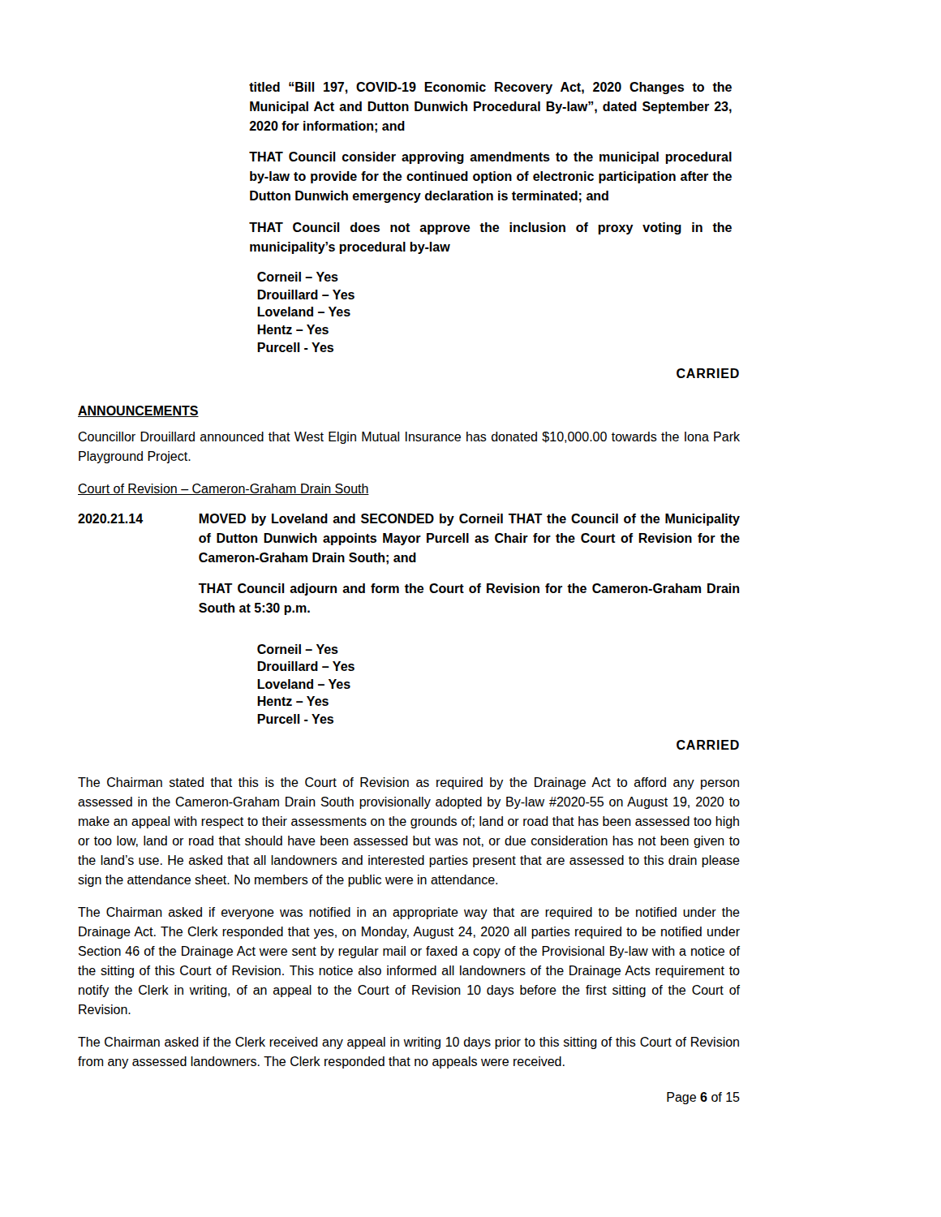titled “Bill 197, COVID-19 Economic Recovery Act, 2020 Changes to the Municipal Act and Dutton Dunwich Procedural By-law”, dated September 23, 2020 for information; and
THAT Council consider approving amendments to the municipal procedural by-law to provide for the continued option of electronic participation after the Dutton Dunwich emergency declaration is terminated; and
THAT Council does not approve the inclusion of proxy voting in the municipality’s procedural by-law
Corneil – Yes
Drouillard – Yes
Loveland – Yes
Hentz – Yes
Purcell - Yes
CARRIED
ANNOUNCEMENTS
Councillor Drouillard announced that West Elgin Mutual Insurance has donated $10,000.00 towards the Iona Park Playground Project.
Court of Revision – Cameron-Graham Drain South
2020.21.14
MOVED by Loveland and SECONDED by Corneil THAT the Council of the Municipality of Dutton Dunwich appoints Mayor Purcell as Chair for the Court of Revision for the Cameron-Graham Drain South; and
THAT Council adjourn and form the Court of Revision for the Cameron-Graham Drain South at 5:30 p.m.
Corneil – Yes
Drouillard – Yes
Loveland – Yes
Hentz – Yes
Purcell - Yes
CARRIED
The Chairman stated that this is the Court of Revision as required by the Drainage Act to afford any person assessed in the Cameron-Graham Drain South provisionally adopted by By-law #2020-55 on August 19, 2020 to make an appeal with respect to their assessments on the grounds of; land or road that has been assessed too high or too low, land or road that should have been assessed but was not, or due consideration has not been given to the land’s use. He asked that all landowners and interested parties present that are assessed to this drain please sign the attendance sheet. No members of the public were in attendance.
The Chairman asked if everyone was notified in an appropriate way that are required to be notified under the Drainage Act. The Clerk responded that yes, on Monday, August 24, 2020 all parties required to be notified under Section 46 of the Drainage Act were sent by regular mail or faxed a copy of the Provisional By-law with a notice of the sitting of this Court of Revision. This notice also informed all landowners of the Drainage Acts requirement to notify the Clerk in writing, of an appeal to the Court of Revision 10 days before the first sitting of the Court of Revision.
The Chairman asked if the Clerk received any appeal in writing 10 days prior to this sitting of this Court of Revision from any assessed landowners. The Clerk responded that no appeals were received.
Page 6 of 15